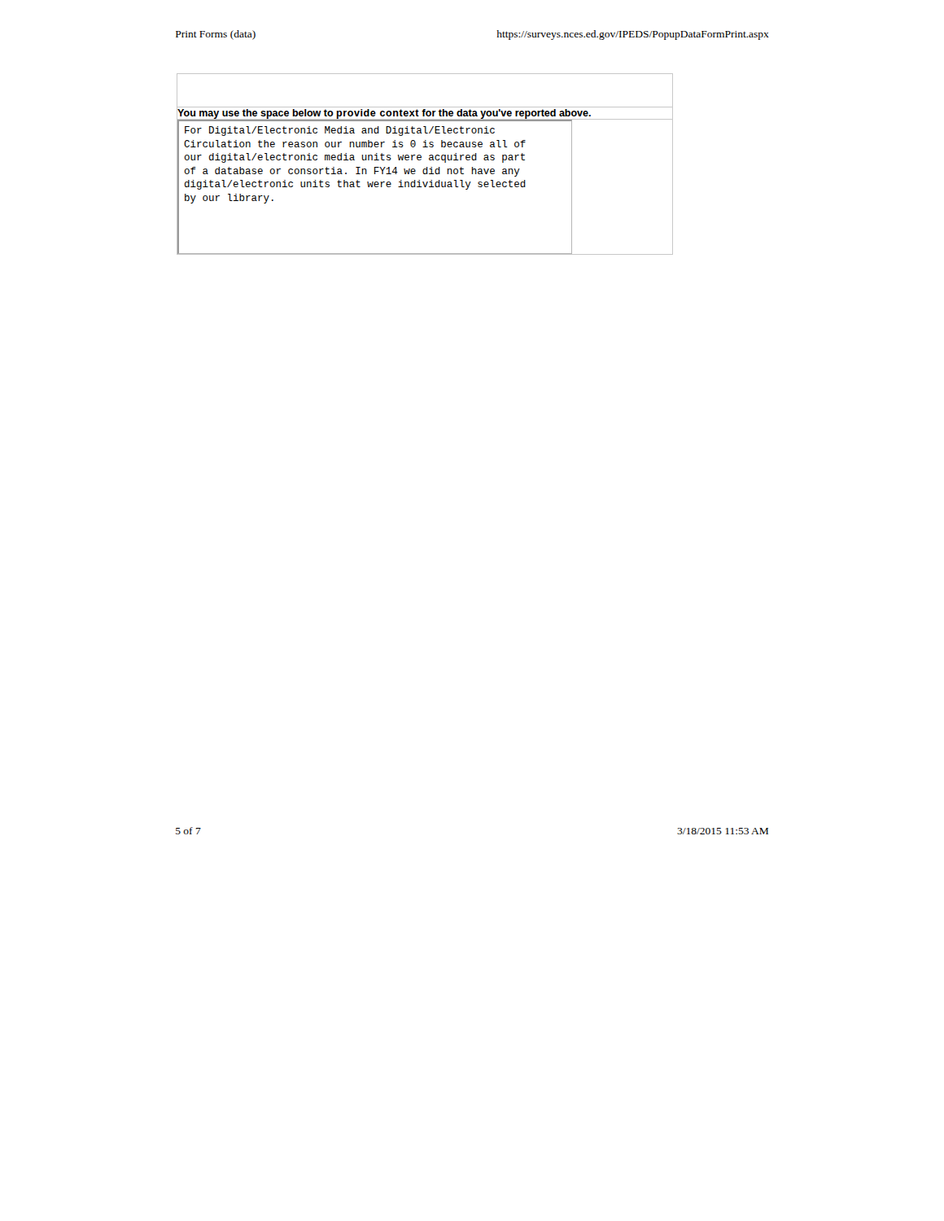Print Forms (data)
https://surveys.nces.ed.gov/IPEDS/PopupDataFormPrint.aspx
| You may use the space below to provide context for the data you've reported above. |
| For Digital/Electronic Media and Digital/Electronic Circulation the reason our number is 0 is because all of our digital/electronic media units were acquired as part of a database or consortia. In FY14 we did not have any digital/electronic units that were individually selected by our library. |
5 of 7
3/18/2015 11:53 AM